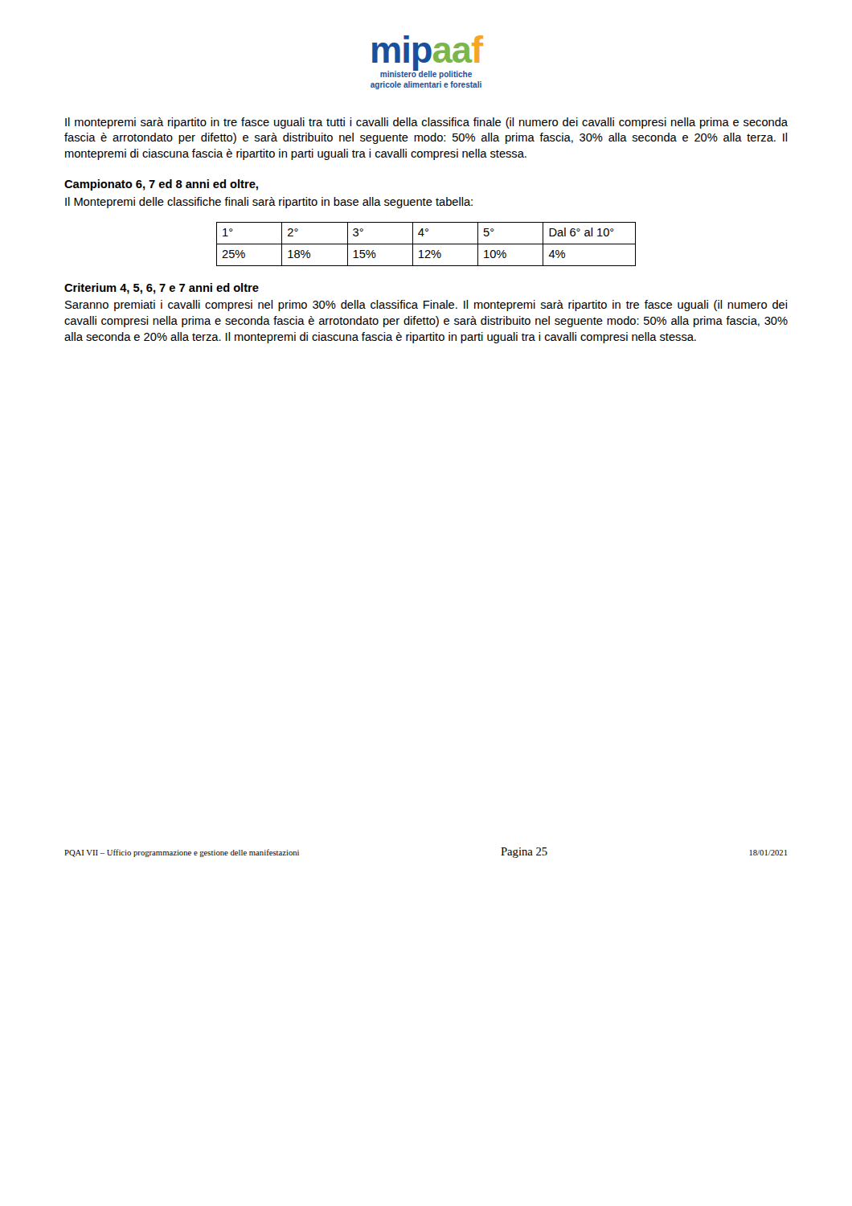mipaaf
ministero delle politiche
agricole alimentari e forestali
Il montepremi sarà ripartito in tre fasce uguali tra tutti i cavalli della classifica finale (il numero dei cavalli compresi nella prima e seconda fascia è arrotondato per difetto) e sarà distribuito nel seguente modo: 50% alla prima fascia, 30% alla seconda e 20% alla terza. Il montepremi di ciascuna fascia è ripartito in parti uguali tra i cavalli compresi nella stessa.
Campionato 6, 7 ed 8 anni ed oltre,
Il Montepremi delle classifiche finali sarà ripartito in base alla seguente tabella:
| 1° | 2° | 3° | 4° | 5° | Dal 6° al 10° |
| 25% | 18% | 15% | 12% | 10% | 4% |
Criterium 4, 5, 6, 7 e 7 anni ed oltre
Saranno premiati i cavalli compresi nel primo 30% della classifica Finale. Il montepremi sarà ripartito in tre fasce uguali (il numero dei cavalli compresi nella prima e seconda fascia è arrotondato per difetto) e sarà distribuito nel seguente modo: 50% alla prima fascia, 30% alla seconda e 20% alla terza. Il montepremi di ciascuna fascia è ripartito in parti uguali tra i cavalli compresi nella stessa.
PQAI VII – Ufficio programmazione e gestione delle manifestazioni Pagina 25 18/01/2021